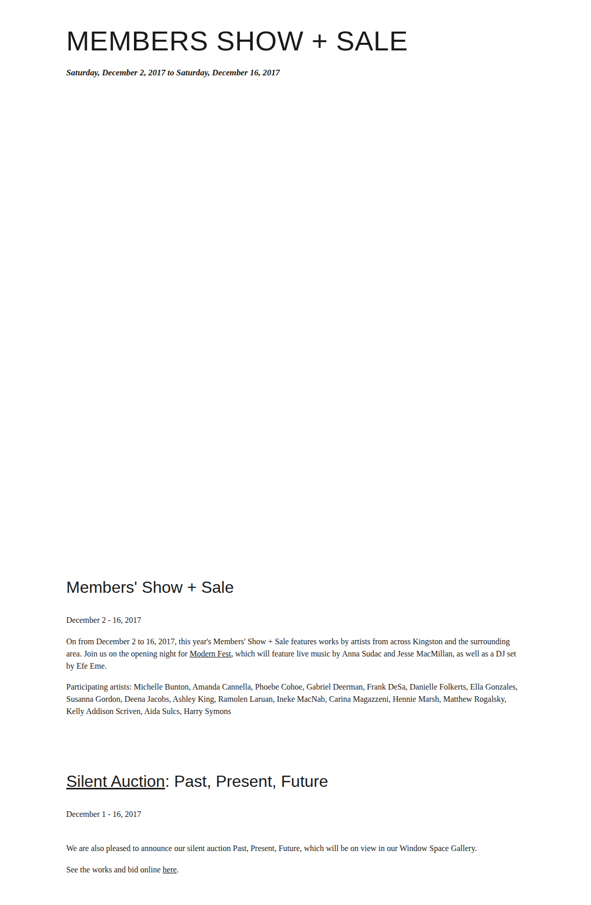Members Show + Sale
Saturday, December 2, 2017 to Saturday, December 16, 2017
Members' Show + Sale
December 2 - 16, 2017
On from December 2 to 16, 2017, this year's Members' Show + Sale features works by artists from across Kingston and the surrounding area. Join us on the opening night for Modern Fest, which will feature live music by Anna Sudac and Jesse MacMillan, as well as a DJ set by Efe Eme.
Participating artists: Michelle Bunton, Amanda Cannella, Phoebe Cohoe, Gabriel Deerman, Frank DeSa, Danielle Folkerts, Ella Gonzales, Susanna Gordon, Deena Jacobs, Ashley King, Ramolen Laruan, Ineke MacNab, Carina Magazzeni, Hennie Marsh, Matthew Rogalsky, Kelly Addison Scriven, Aida Sulcs, Harry Symons
Silent Auction: Past, Present, Future
December 1 - 16, 2017
We are also pleased to announce our silent auction Past, Present, Future, which will be on view in our Window Space Gallery.
See the works and bid online here.